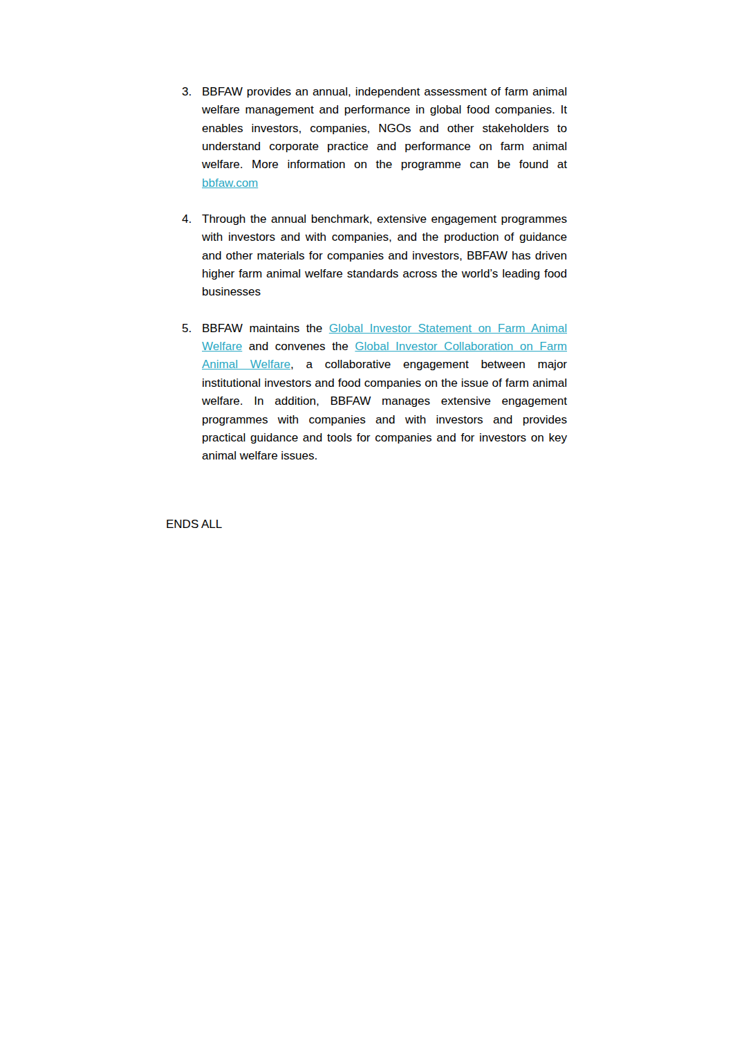BBFAW provides an annual, independent assessment of farm animal welfare management and performance in global food companies. It enables investors, companies, NGOs and other stakeholders to understand corporate practice and performance on farm animal welfare. More information on the programme can be found at bbfaw.com
Through the annual benchmark, extensive engagement programmes with investors and with companies, and the production of guidance and other materials for companies and investors, BBFAW has driven higher farm animal welfare standards across the world’s leading food businesses
BBFAW maintains the Global Investor Statement on Farm Animal Welfare and convenes the Global Investor Collaboration on Farm Animal Welfare, a collaborative engagement between major institutional investors and food companies on the issue of farm animal welfare. In addition, BBFAW manages extensive engagement programmes with companies and with investors and provides practical guidance and tools for companies and for investors on key animal welfare issues.
ENDS ALL